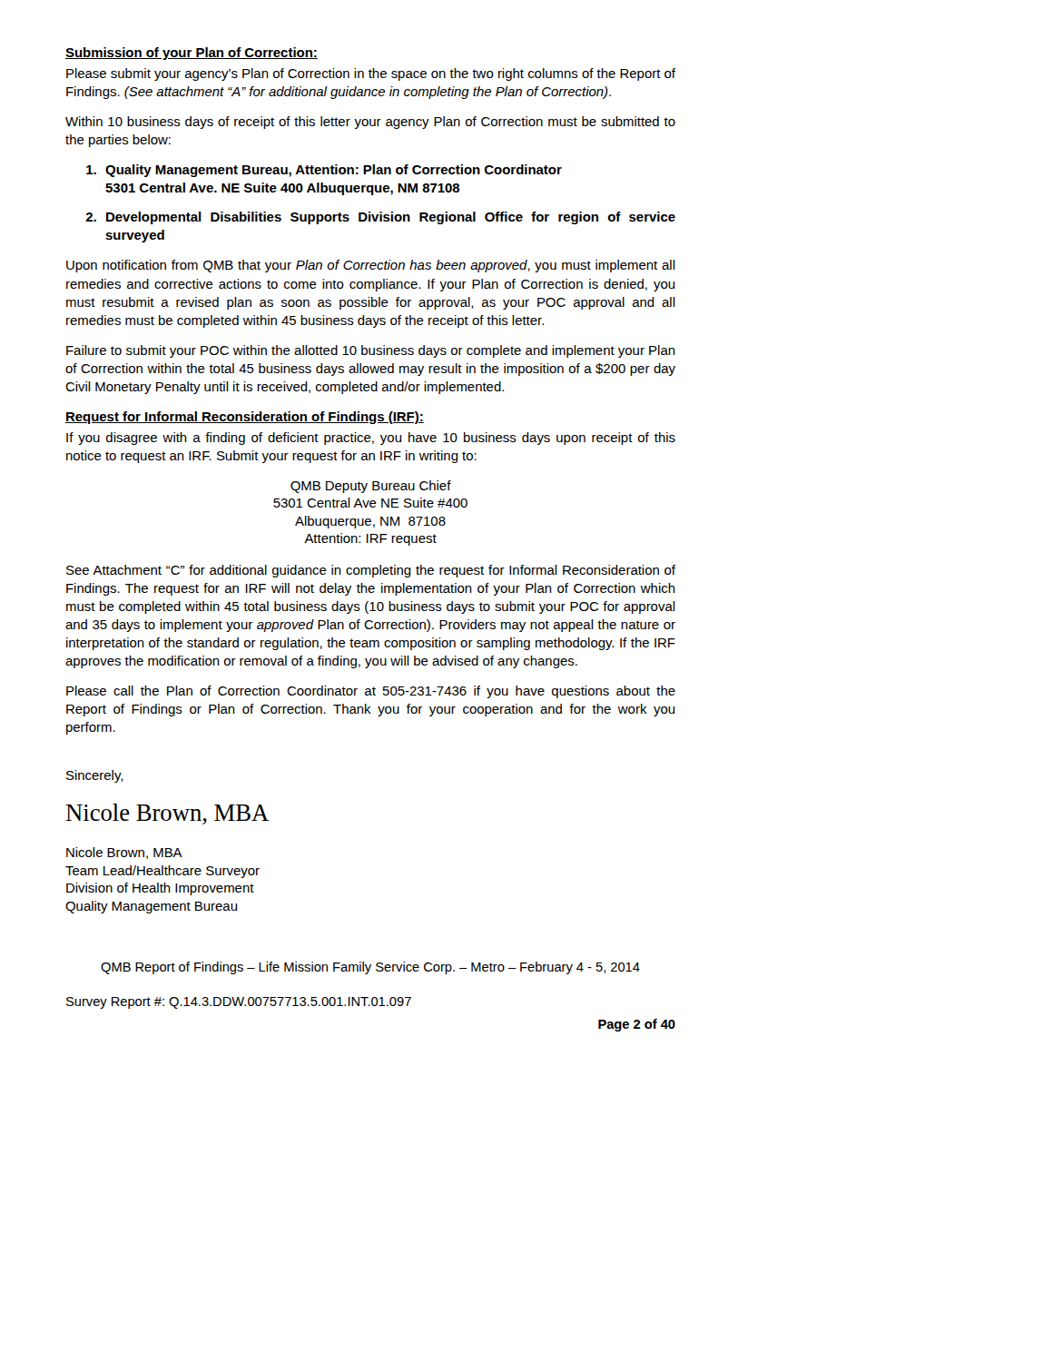Submission of your Plan of Correction:
Please submit your agency’s Plan of Correction in the space on the two right columns of the Report of Findings. (See attachment “A” for additional guidance in completing the Plan of Correction).
Within 10 business days of receipt of this letter your agency Plan of Correction must be submitted to the parties below:
Quality Management Bureau, Attention: Plan of Correction Coordinator5301 Central Ave. NE Suite 400 Albuquerque, NM 87108
Developmental Disabilities Supports Division Regional Office for region of service surveyed
Upon notification from QMB that your Plan of Correction has been approved, you must implement all remedies and corrective actions to come into compliance. If your Plan of Correction is denied, you must resubmit a revised plan as soon as possible for approval, as your POC approval and all remedies must be completed within 45 business days of the receipt of this letter.
Failure to submit your POC within the allotted 10 business days or complete and implement your Plan of Correction within the total 45 business days allowed may result in the imposition of a $200 per day Civil Monetary Penalty until it is received, completed and/or implemented.
Request for Informal Reconsideration of Findings (IRF):
If you disagree with a finding of deficient practice, you have 10 business days upon receipt of this notice to request an IRF. Submit your request for an IRF in writing to:
QMB Deputy Bureau Chief
5301 Central Ave NE Suite #400
Albuquerque, NM 87108
Attention: IRF request
See Attachment “C” for additional guidance in completing the request for Informal Reconsideration of Findings. The request for an IRF will not delay the implementation of your Plan of Correction which must be completed within 45 total business days (10 business days to submit your POC for approval and 35 days to implement your approved Plan of Correction). Providers may not appeal the nature or interpretation of the standard or regulation, the team composition or sampling methodology. If the IRF approves the modification or removal of a finding, you will be advised of any changes.
Please call the Plan of Correction Coordinator at 505-231-7436 if you have questions about the Report of Findings or Plan of Correction. Thank you for your cooperation and for the work you perform.
Sincerely,
Nicole Brown, MBA
Nicole Brown, MBA
Team Lead/Healthcare Surveyor
Division of Health Improvement
Quality Management Bureau
QMB Report of Findings – Life Mission Family Service Corp. – Metro – February 4 - 5, 2014
Survey Report #: Q.14.3.DDW.00757713.5.001.INT.01.097
Page 2 of 40